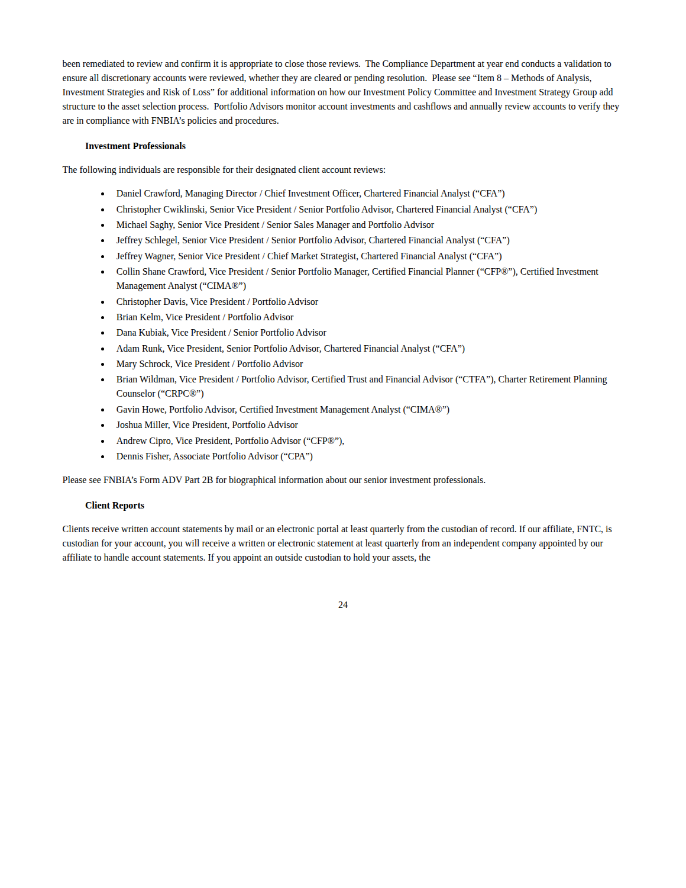been remediated to review and confirm it is appropriate to close those reviews. The Compliance Department at year end conducts a validation to ensure all discretionary accounts were reviewed, whether they are cleared or pending resolution. Please see “Item 8 – Methods of Analysis, Investment Strategies and Risk of Loss” for additional information on how our Investment Policy Committee and Investment Strategy Group add structure to the asset selection process. Portfolio Advisors monitor account investments and cashflows and annually review accounts to verify they are in compliance with FNBIA’s policies and procedures.
Investment Professionals
The following individuals are responsible for their designated client account reviews:
Daniel Crawford, Managing Director / Chief Investment Officer, Chartered Financial Analyst (“CFA”)
Christopher Cwiklinski, Senior Vice President / Senior Portfolio Advisor, Chartered Financial Analyst (“CFA”)
Michael Saghy, Senior Vice President / Senior Sales Manager and Portfolio Advisor
Jeffrey Schlegel, Senior Vice President / Senior Portfolio Advisor, Chartered Financial Analyst (“CFA”)
Jeffrey Wagner, Senior Vice President / Chief Market Strategist, Chartered Financial Analyst (“CFA”)
Collin Shane Crawford, Vice President / Senior Portfolio Manager, Certified Financial Planner (“CFP®”), Certified Investment Management Analyst (“CIMA®”)
Christopher Davis, Vice President / Portfolio Advisor
Brian Kelm, Vice President / Portfolio Advisor
Dana Kubiak, Vice President / Senior Portfolio Advisor
Adam Runk, Vice President, Senior Portfolio Advisor, Chartered Financial Analyst (“CFA”)
Mary Schrock, Vice President / Portfolio Advisor
Brian Wildman, Vice President / Portfolio Advisor, Certified Trust and Financial Advisor (“CTFA”), Charter Retirement Planning Counselor (“CRPC®”)
Gavin Howe, Portfolio Advisor, Certified Investment Management Analyst (“CIMA®”)
Joshua Miller, Vice President, Portfolio Advisor
Andrew Cipro, Vice President, Portfolio Advisor (“CFP®”),
Dennis Fisher, Associate Portfolio Advisor (“CPA”)
Please see FNBIA’s Form ADV Part 2B for biographical information about our senior investment professionals.
Client Reports
Clients receive written account statements by mail or an electronic portal at least quarterly from the custodian of record. If our affiliate, FNTC, is custodian for your account, you will receive a written or electronic statement at least quarterly from an independent company appointed by our affiliate to handle account statements. If you appoint an outside custodian to hold your assets, the
24